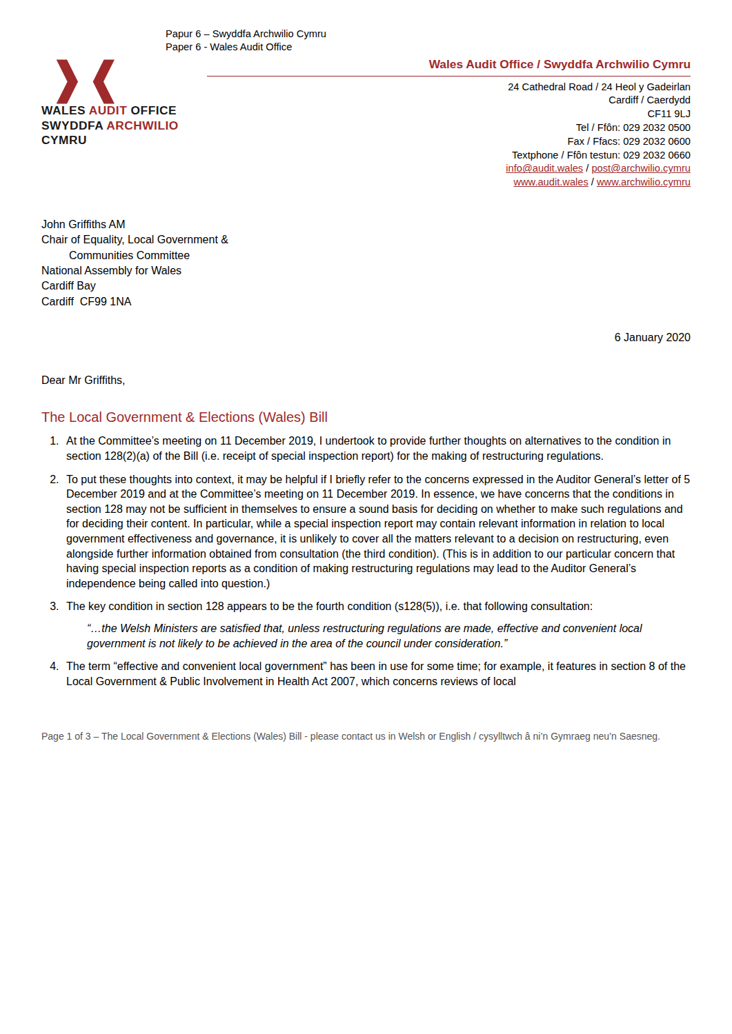Papur 6 – Swyddfa Archwilio Cymru
Paper 6 - Wales Audit Office
❱❰
WALES AUDIT OFFICE
SWYDDFA ARCHWILIO CYMRU
Wales Audit Office / Swyddfa Archwilio Cymru
24 Cathedral Road / 24 Heol y Gadeirlan
Cardiff / Caerdydd
CF11 9LJ
Tel / Ffôn: 029 2032 0500
Fax / Ffacs: 029 2032 0600
Textphone / Ffôn testun: 029 2032 0660
info@audit.wales / post@archwilio.cymru
www.audit.wales / www.archwilio.cymru
John Griffiths AM
Chair of Equality, Local Government &
Communities Committee
National Assembly for Wales
Cardiff Bay
Cardiff CF99 1NA
6 January 2020
Dear Mr Griffiths,
The Local Government & Elections (Wales) Bill
At the Committee’s meeting on 11 December 2019, I undertook to provide further thoughts on alternatives to the condition in section 128(2)(a) of the Bill (i.e. receipt of special inspection report) for the making of restructuring regulations.
To put these thoughts into context, it may be helpful if I briefly refer to the concerns expressed in the Auditor General’s letter of 5 December 2019 and at the Committee’s meeting on 11 December 2019. In essence, we have concerns that the conditions in section 128 may not be sufficient in themselves to ensure a sound basis for deciding on whether to make such regulations and for deciding their content. In particular, while a special inspection report may contain relevant information in relation to local government effectiveness and governance, it is unlikely to cover all the matters relevant to a decision on restructuring, even alongside further information obtained from consultation (the third condition). (This is in addition to our particular concern that having special inspection reports as a condition of making restructuring regulations may lead to the Auditor General’s independence being called into question.)
The key condition in section 128 appears to be the fourth condition (s128(5)), i.e. that following consultation:
“…the Welsh Ministers are satisfied that, unless restructuring regulations are made, effective and convenient local government is not likely to be achieved in the area of the council under consideration.”
The term “effective and convenient local government” has been in use for some time; for example, it features in section 8 of the Local Government & Public Involvement in Health Act 2007, which concerns reviews of local
Page 1 of 3 – The Local Government & Elections (Wales) Bill - please contact us in Welsh or English / cysylltwch â ni’n Gymraeg neu’n Saesneg.